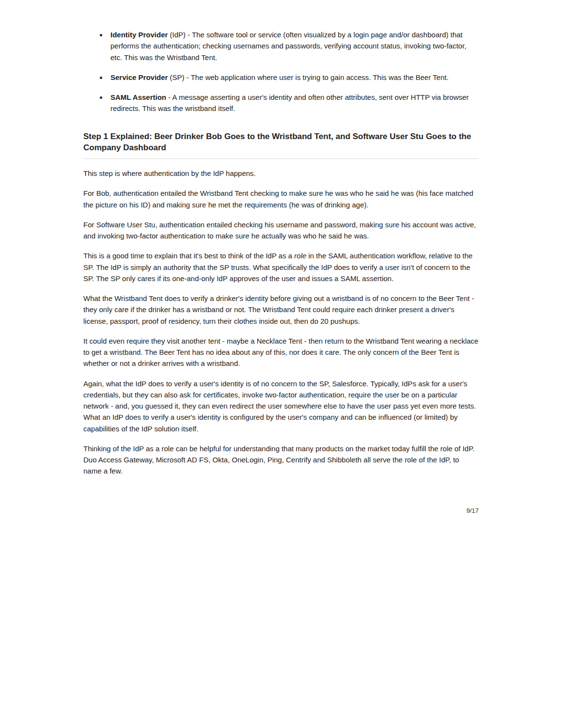Identity Provider (IdP) - The software tool or service (often visualized by a login page and/or dashboard) that performs the authentication; checking usernames and passwords, verifying account status, invoking two-factor, etc. This was the Wristband Tent.
Service Provider (SP) - The web application where user is trying to gain access. This was the Beer Tent.
SAML Assertion - A message asserting a user's identity and often other attributes, sent over HTTP via browser redirects. This was the wristband itself.
Step 1 Explained: Beer Drinker Bob Goes to the Wristband Tent, and Software User Stu Goes to the Company Dashboard
This step is where authentication by the IdP happens.
For Bob, authentication entailed the Wristband Tent checking to make sure he was who he said he was (his face matched the picture on his ID) and making sure he met the requirements (he was of drinking age).
For Software User Stu, authentication entailed checking his username and password, making sure his account was active, and invoking two-factor authentication to make sure he actually was who he said he was.
This is a good time to explain that it's best to think of the IdP as a role in the SAML authentication workflow, relative to the SP. The IdP is simply an authority that the SP trusts. What specifically the IdP does to verify a user isn't of concern to the SP. The SP only cares if its one-and-only IdP approves of the user and issues a SAML assertion.
What the Wristband Tent does to verify a drinker's identity before giving out a wristband is of no concern to the Beer Tent - they only care if the drinker has a wristband or not. The Wristband Tent could require each drinker present a driver's license, passport, proof of residency, turn their clothes inside out, then do 20 pushups.
It could even require they visit another tent - maybe a Necklace Tent - then return to the Wristband Tent wearing a necklace to get a wristband. The Beer Tent has no idea about any of this, nor does it care. The only concern of the Beer Tent is whether or not a drinker arrives with a wristband.
Again, what the IdP does to verify a user's identity is of no concern to the SP, Salesforce. Typically, IdPs ask for a user's credentials, but they can also ask for certificates, invoke two-factor authentication, require the user be on a particular network - and, you guessed it, they can even redirect the user somewhere else to have the user pass yet even more tests. What an IdP does to verify a user's identity is configured by the user's company and can be influenced (or limited) by capabilities of the IdP solution itself.
Thinking of the IdP as a role can be helpful for understanding that many products on the market today fulfill the role of IdP. Duo Access Gateway, Microsoft AD FS, Okta, OneLogin, Ping, Centrify and Shibboleth all serve the role of the IdP, to name a few.
9/17